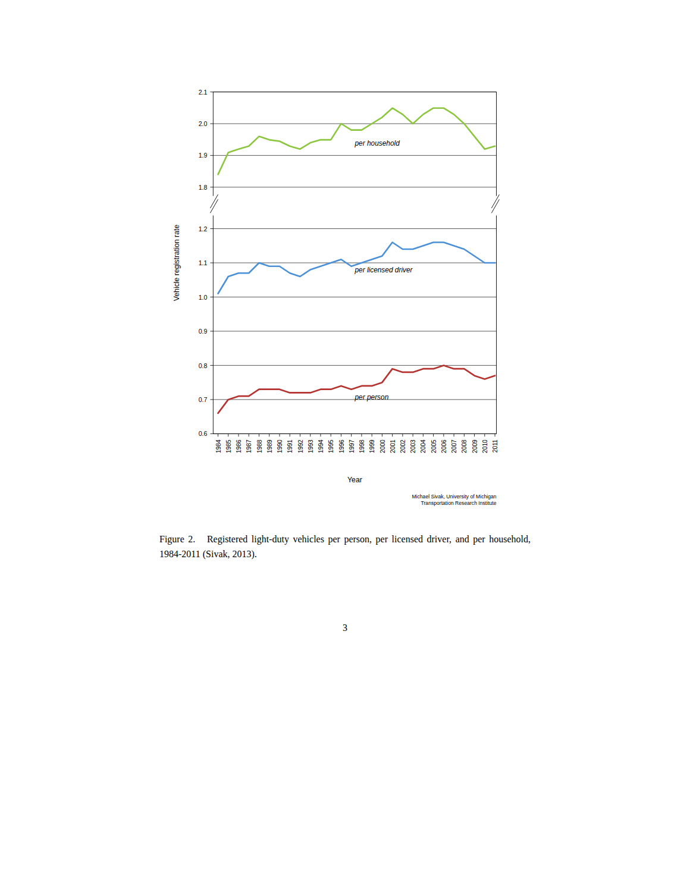Registered light-duty vehicles per person, per licensed driver, and per household, 1984-2011 Three line series plotted against years 1984 through 2011. The vertical axis is vehicle registration rate with a scale break between 1.2 and 1.8. 2.1 2.0 1.9 1.8 1.2 1.1 1.0 0.9 0.8 0.7 0.6 Vehicle registration rate 1984 1985 1986 1987 1988 1989 1990 1991 1992 1993 1994 1995 1996 1997 1998 1999 2000 2001 2002 2003 2004 2005 2006 2007 2008 2009 2010 2011 Year per household per licensed driver per person Michael Sivak, University of Michigan Transportation Research Institute
Figure 2. Registered light-duty vehicles per person, per licensed driver, and per household, 1984-2011 (Sivak, 2013).
3